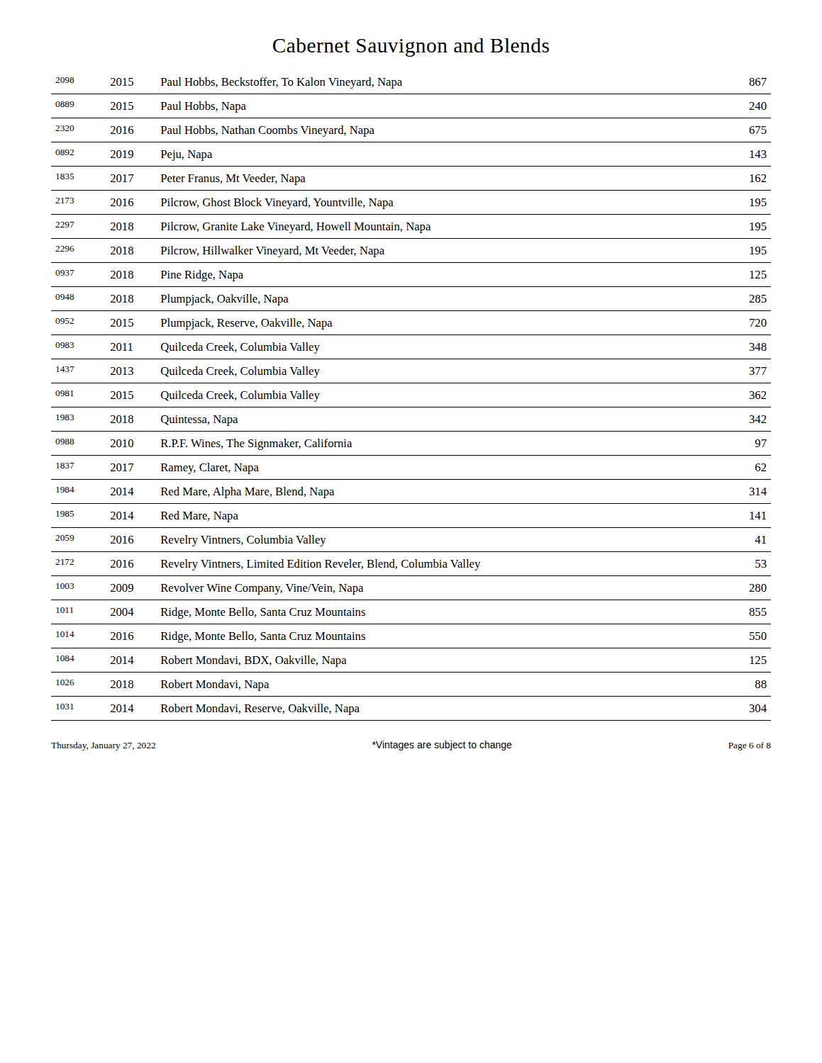Cabernet Sauvignon and Blends
| 2098 | 2015 | Paul Hobbs, Beckstoffer, To Kalon Vineyard, Napa | 867 |
| 0889 | 2015 | Paul Hobbs, Napa | 240 |
| 2320 | 2016 | Paul Hobbs, Nathan Coombs Vineyard, Napa | 675 |
| 0892 | 2019 | Peju, Napa | 143 |
| 1835 | 2017 | Peter Franus, Mt Veeder, Napa | 162 |
| 2173 | 2016 | Pilcrow, Ghost Block Vineyard, Yountville, Napa | 195 |
| 2297 | 2018 | Pilcrow, Granite Lake Vineyard, Howell Mountain, Napa | 195 |
| 2296 | 2018 | Pilcrow, Hillwalker Vineyard, Mt Veeder, Napa | 195 |
| 0937 | 2018 | Pine Ridge, Napa | 125 |
| 0948 | 2018 | Plumpjack, Oakville, Napa | 285 |
| 0952 | 2015 | Plumpjack, Reserve, Oakville, Napa | 720 |
| 0983 | 2011 | Quilceda Creek, Columbia Valley | 348 |
| 1437 | 2013 | Quilceda Creek, Columbia Valley | 377 |
| 0981 | 2015 | Quilceda Creek, Columbia Valley | 362 |
| 1983 | 2018 | Quintessa, Napa | 342 |
| 0988 | 2010 | R.P.F. Wines, The Signmaker, California | 97 |
| 1837 | 2017 | Ramey, Claret, Napa | 62 |
| 1984 | 2014 | Red Mare, Alpha Mare, Blend, Napa | 314 |
| 1985 | 2014 | Red Mare, Napa | 141 |
| 2059 | 2016 | Revelry Vintners, Columbia Valley | 41 |
| 2172 | 2016 | Revelry Vintners, Limited Edition Reveler, Blend, Columbia Valley | 53 |
| 1003 | 2009 | Revolver Wine Company, Vine/Vein, Napa | 280 |
| 1011 | 2004 | Ridge, Monte Bello, Santa Cruz Mountains | 855 |
| 1014 | 2016 | Ridge, Monte Bello, Santa Cruz Mountains | 550 |
| 1084 | 2014 | Robert Mondavi, BDX, Oakville, Napa | 125 |
| 1026 | 2018 | Robert Mondavi, Napa | 88 |
| 1031 | 2014 | Robert Mondavi, Reserve, Oakville, Napa | 304 |
Thursday, January 27, 2022 *Vintages are subject to change Page 6 of 8